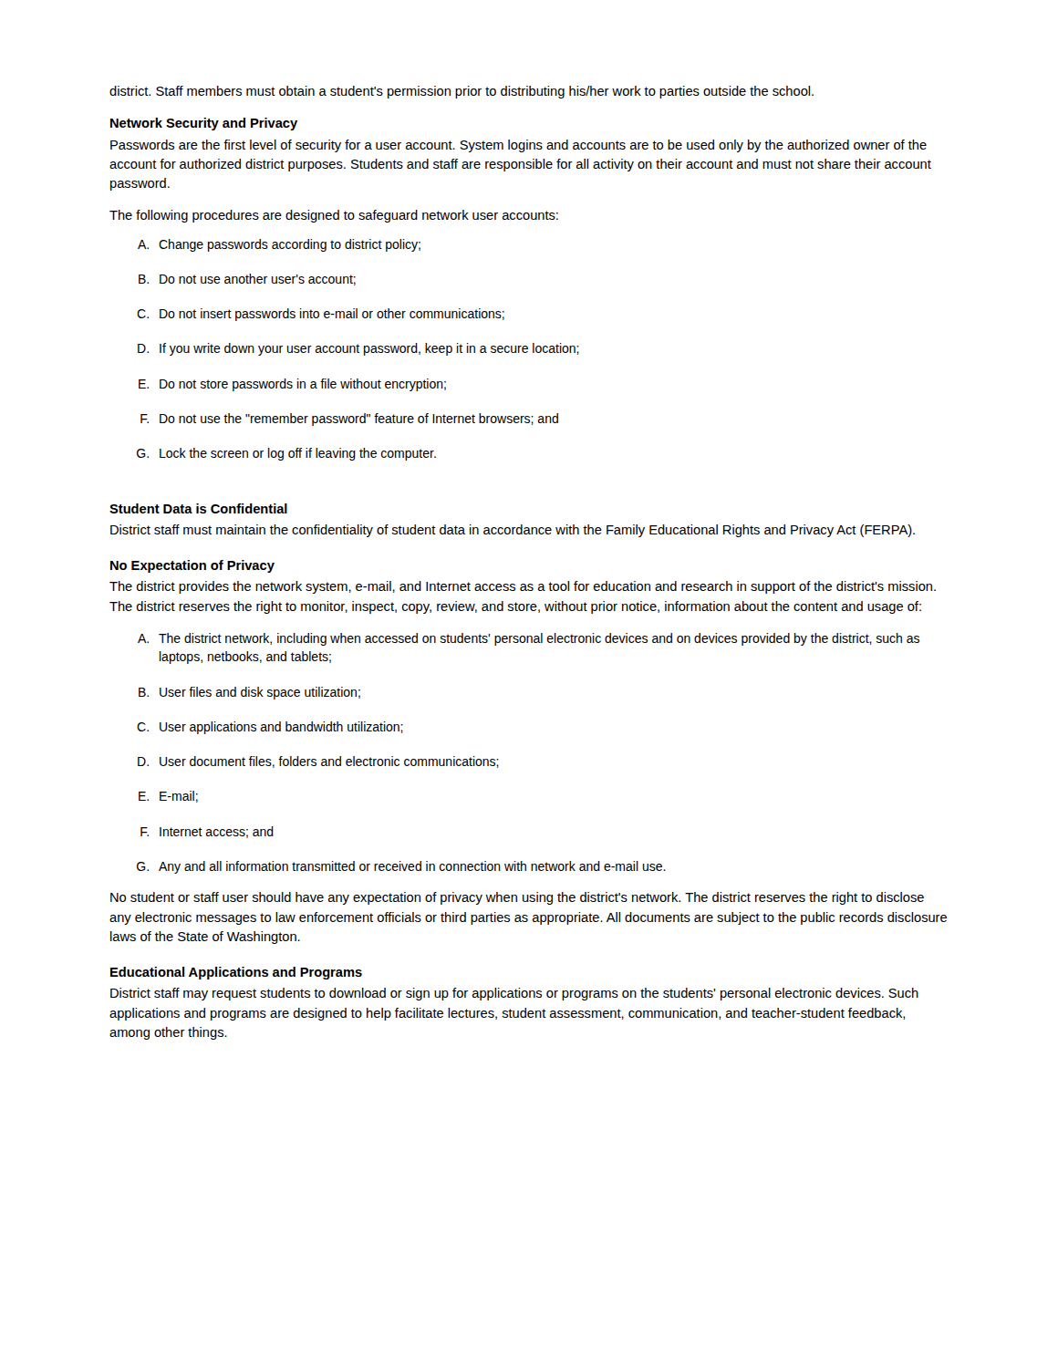district. Staff members must obtain a student's permission prior to distributing his/her work to parties outside the school.
Network Security and Privacy
Passwords are the first level of security for a user account. System logins and accounts are to be used only by the authorized owner of the account for authorized district purposes. Students and staff are responsible for all activity on their account and must not share their account password.
The following procedures are designed to safeguard network user accounts:
Change passwords according to district policy;
Do not use another user's account;
Do not insert passwords into e-mail or other communications;
If you write down your user account password, keep it in a secure location;
Do not store passwords in a file without encryption;
Do not use the "remember password" feature of Internet browsers; and
Lock the screen or log off if leaving the computer.
Student Data is Confidential
District staff must maintain the confidentiality of student data in accordance with the Family Educational Rights and Privacy Act (FERPA).
No Expectation of Privacy
The district provides the network system, e-mail, and Internet access as a tool for education and research in support of the district's mission. The district reserves the right to monitor, inspect, copy, review, and store, without prior notice, information about the content and usage of:
The district network, including when accessed on students' personal electronic devices and on devices provided by the district, such as laptops, netbooks, and tablets;
User files and disk space utilization;
User applications and bandwidth utilization;
User document files, folders and electronic communications;
E-mail;
Internet access; and
Any and all information transmitted or received in connection with network and e-mail use.
No student or staff user should have any expectation of privacy when using the district's network. The district reserves the right to disclose any electronic messages to law enforcement officials or third parties as appropriate. All documents are subject to the public records disclosure laws of the State of Washington.
Educational Applications and Programs
District staff may request students to download or sign up for applications or programs on the students' personal electronic devices. Such applications and programs are designed to help facilitate lectures, student assessment, communication, and teacher-student feedback, among other things.